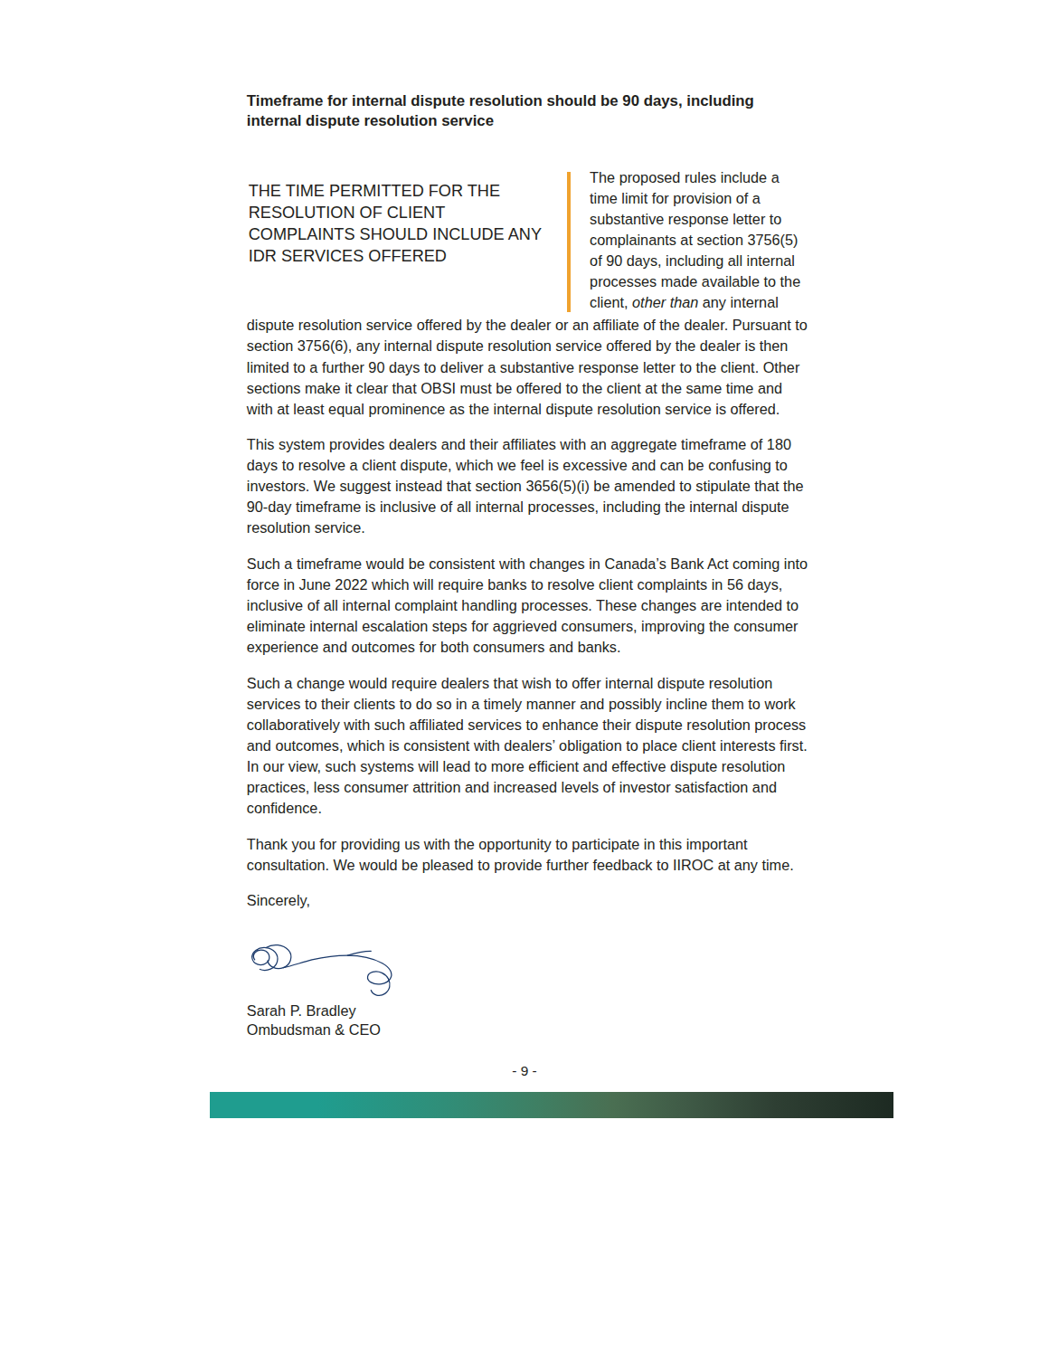Timeframe for internal dispute resolution should be 90 days, including internal dispute resolution service
THE TIME PERMITTED FOR THE RESOLUTION OF CLIENT COMPLAINTS SHOULD INCLUDE ANY IDR SERVICES OFFERED
The proposed rules include a time limit for provision of a substantive response letter to complainants at section 3756(5) of 90 days, including all internal processes made available to the client, other than any internal
dispute resolution service offered by the dealer or an affiliate of the dealer. Pursuant to section 3756(6), any internal dispute resolution service offered by the dealer is then limited to a further 90 days to deliver a substantive response letter to the client. Other sections make it clear that OBSI must be offered to the client at the same time and with at least equal prominence as the internal dispute resolution service is offered.
This system provides dealers and their affiliates with an aggregate timeframe of 180 days to resolve a client dispute, which we feel is excessive and can be confusing to investors. We suggest instead that section 3656(5)(i) be amended to stipulate that the 90-day timeframe is inclusive of all internal processes, including the internal dispute resolution service.
Such a timeframe would be consistent with changes in Canada’s Bank Act coming into force in June 2022 which will require banks to resolve client complaints in 56 days, inclusive of all internal complaint handling processes. These changes are intended to eliminate internal escalation steps for aggrieved consumers, improving the consumer experience and outcomes for both consumers and banks.
Such a change would require dealers that wish to offer internal dispute resolution services to their clients to do so in a timely manner and possibly incline them to work collaboratively with such affiliated services to enhance their dispute resolution process and outcomes, which is consistent with dealers’ obligation to place client interests first. In our view, such systems will lead to more efficient and effective dispute resolution practices, less consumer attrition and increased levels of investor satisfaction and confidence.
Thank you for providing us with the opportunity to participate in this important consultation. We would be pleased to provide further feedback to IIROC at any time.
Sincerely,
Sarah P. Bradley
Ombudsman & CEO
- 9 -